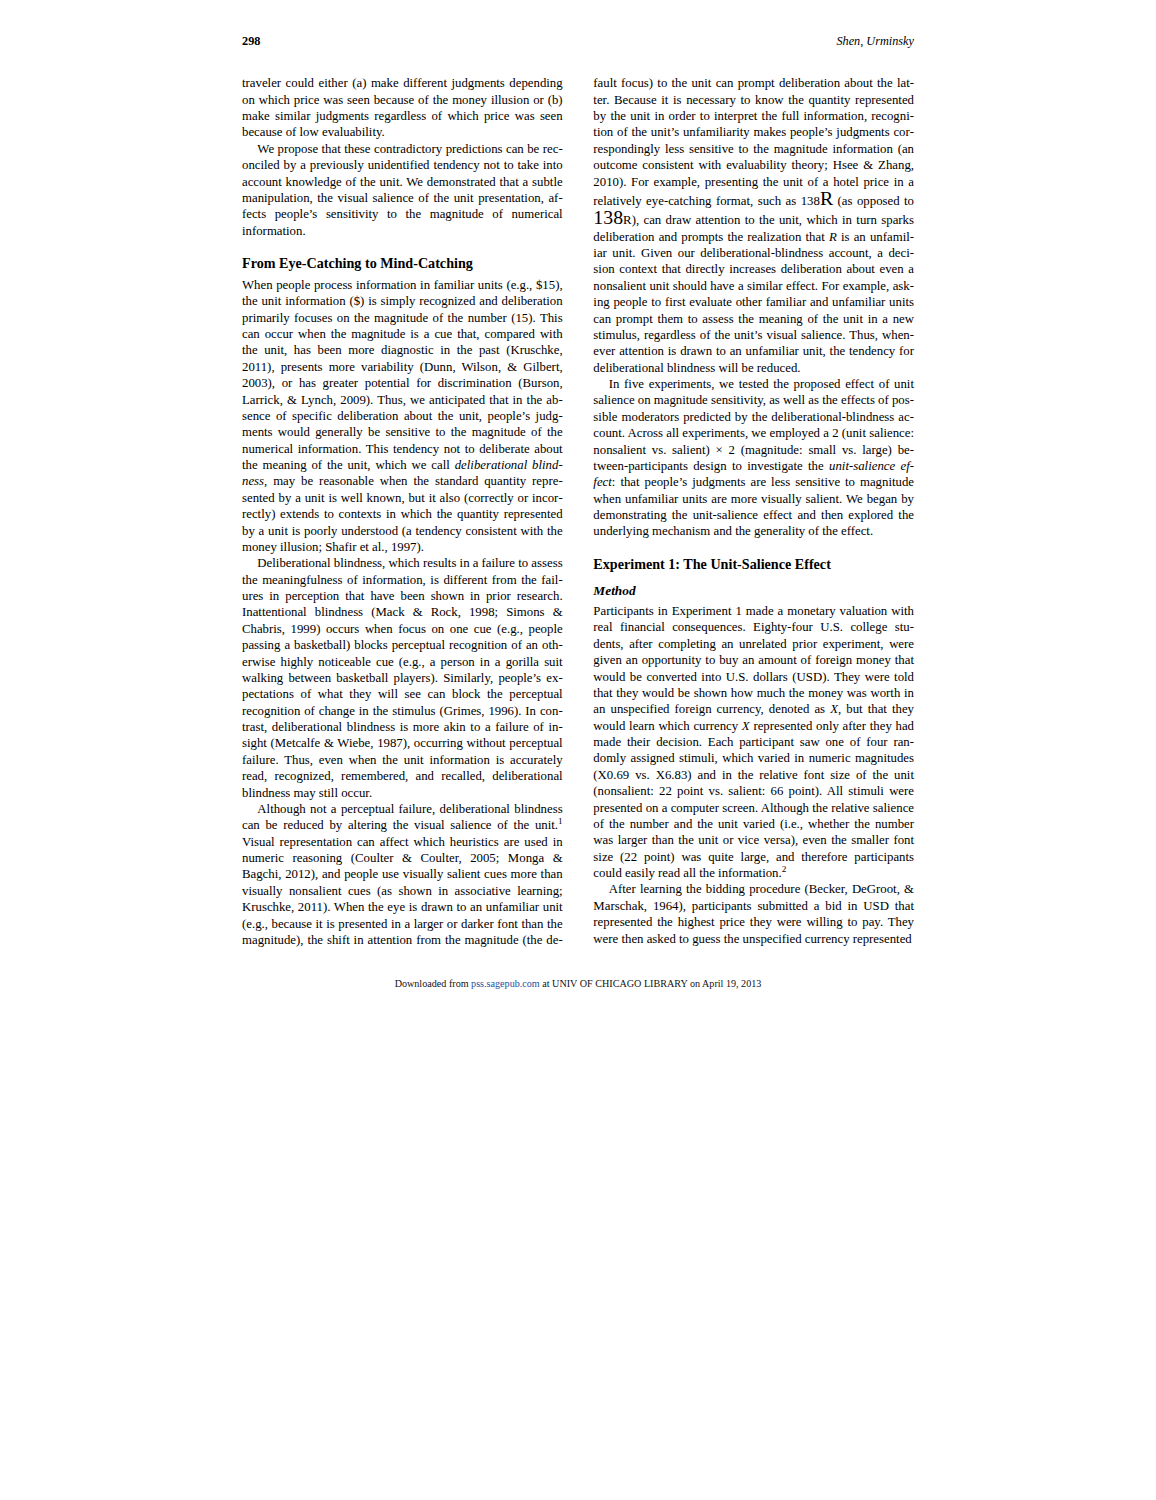298 Shen, Urminsky
traveler could either (a) make different judgments depending on which price was seen because of the money illusion or (b) make similar judgments regardless of which price was seen because of low evaluability.
We propose that these contradictory predictions can be reconciled by a previously unidentified tendency not to take into account knowledge of the unit. We demonstrated that a subtle manipulation, the visual salience of the unit presentation, affects people’s sensitivity to the magnitude of numerical information.
From Eye-Catching to Mind-Catching
When people process information in familiar units (e.g., $15), the unit information ($) is simply recognized and deliberation primarily focuses on the magnitude of the number (15). This can occur when the magnitude is a cue that, compared with the unit, has been more diagnostic in the past (Kruschke, 2011), presents more variability (Dunn, Wilson, & Gilbert, 2003), or has greater potential for discrimination (Burson, Larrick, & Lynch, 2009). Thus, we anticipated that in the absence of specific deliberation about the unit, people’s judgments would generally be sensitive to the magnitude of the numerical information. This tendency not to deliberate about the meaning of the unit, which we call deliberational blindness, may be reasonable when the standard quantity represented by a unit is well known, but it also (correctly or incorrectly) extends to contexts in which the quantity represented by a unit is poorly understood (a tendency consistent with the money illusion; Shafir et al., 1997).
Deliberational blindness, which results in a failure to assess the meaningfulness of information, is different from the failures in perception that have been shown in prior research. Inattentional blindness (Mack & Rock, 1998; Simons & Chabris, 1999) occurs when focus on one cue (e.g., people passing a basketball) blocks perceptual recognition of an otherwise highly noticeable cue (e.g., a person in a gorilla suit walking between basketball players). Similarly, people’s expectations of what they will see can block the perceptual recognition of change in the stimulus (Grimes, 1996). In contrast, deliberational blindness is more akin to a failure of insight (Metcalfe & Wiebe, 1987), occurring without perceptual failure. Thus, even when the unit information is accurately read, recognized, remembered, and recalled, deliberational blindness may still occur.
Although not a perceptual failure, deliberational blindness can be reduced by altering the visual salience of the unit.1 Visual representation can affect which heuristics are used in numeric reasoning (Coulter & Coulter, 2005; Monga & Bagchi, 2012), and people use visually salient cues more than visually nonsalient cues (as shown in associative learning; Kruschke, 2011). When the eye is drawn to an unfamiliar unit (e.g., because it is presented in a larger or darker font than the magnitude), the shift in attention from the magnitude (the default focus) to the unit can prompt deliberation about the latter. Because it is necessary to know the quantity represented by the unit in order to interpret the full information, recognition of the unit’s unfamiliarity makes people’s judgments correspondingly less sensitive to the magnitude information (an outcome consistent with evaluability theory; Hsee & Zhang, 2010). For example, presenting the unit of a hotel price in a relatively eye-catching format, such as 138R (as opposed to 138 R), can draw attention to the unit, which in turn sparks deliberation and prompts the realization that R is an unfamiliar unit. Given our deliberational-blindness account, a decision context that directly increases deliberation about even a nonsalient unit should have a similar effect. For example, asking people to first evaluate other familiar and unfamiliar units can prompt them to assess the meaning of the unit in a new stimulus, regardless of the unit’s visual salience. Thus, whenever attention is drawn to an unfamiliar unit, the tendency for deliberational blindness will be reduced.
In five experiments, we tested the proposed effect of unit salience on magnitude sensitivity, as well as the effects of possible moderators predicted by the deliberational-blindness account. Across all experiments, we employed a 2 (unit salience: nonsalient vs. salient) × 2 (magnitude: small vs. large) between-participants design to investigate the unit-salience effect: that people’s judgments are less sensitive to magnitude when unfamiliar units are more visually salient. We began by demonstrating the unit-salience effect and then explored the underlying mechanism and the generality of the effect.
Experiment 1: The Unit-Salience Effect
Method
Participants in Experiment 1 made a monetary valuation with real financial consequences. Eighty-four U.S. college students, after completing an unrelated prior experiment, were given an opportunity to buy an amount of foreign money that would be converted into U.S. dollars (USD). They were told that they would be shown how much the money was worth in an unspecified foreign currency, denoted as X, but that they would learn which currency X represented only after they had made their decision. Each participant saw one of four randomly assigned stimuli, which varied in numeric magnitudes (X0.69 vs. X6.83) and in the relative font size of the unit (nonsalient: 22 point vs. salient: 66 point). All stimuli were presented on a computer screen. Although the relative salience of the number and the unit varied (i.e., whether the number was larger than the unit or vice versa), even the smaller font size (22 point) was quite large, and therefore participants could easily read all the information.2
After learning the bidding procedure (Becker, DeGroot, & Marschak, 1964), participants submitted a bid in USD that represented the highest price they were willing to pay. They were then asked to guess the unspecified currency represented
Downloaded from pss.sagepub.com at UNIV OF CHICAGO LIBRARY on April 19, 2013